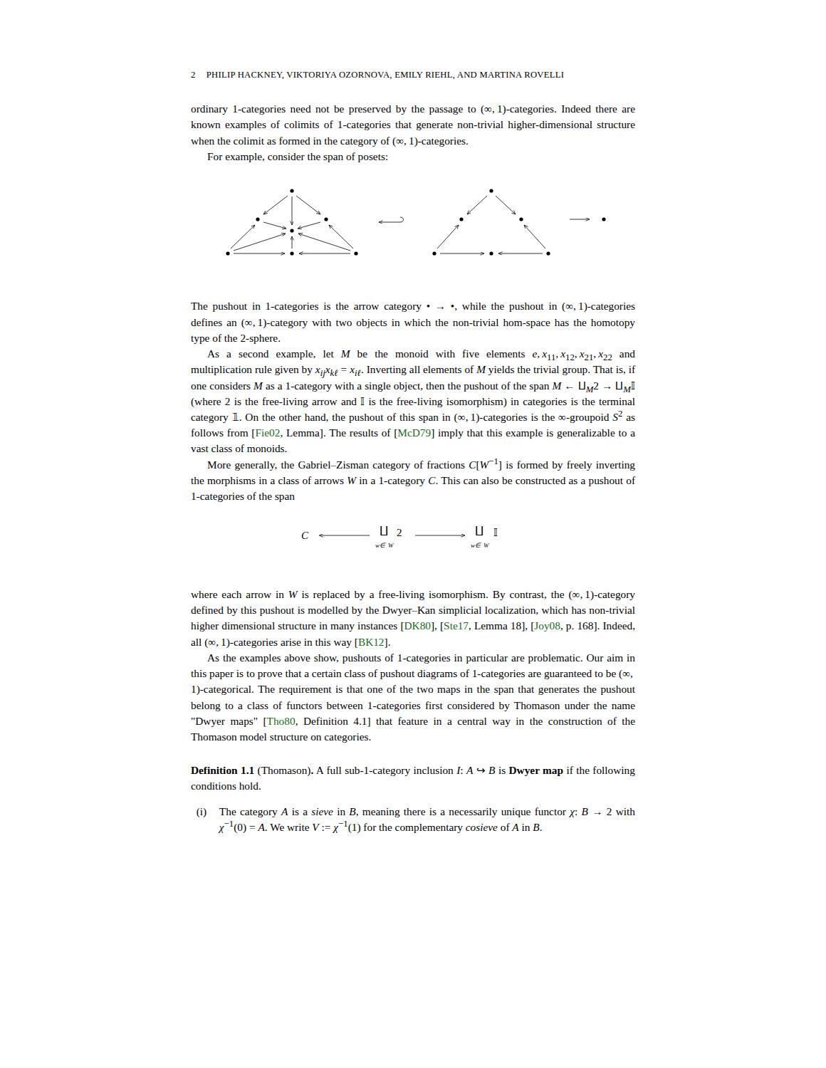2 PHILIP HACKNEY, VIKTORIYA OZORNOVA, EMILY RIEHL, AND MARTINA ROVELLI
ordinary 1-categories need not be preserved by the passage to (∞, 1)-categories. Indeed there are known examples of colimits of 1-categories that generate non-trivial higher-dimensional structure when the colimit as formed in the category of (∞, 1)-categories.
For example, consider the span of posets:
The pushout in 1-categories is the arrow category • → •, while the pushout in (∞, 1)-categories defines an (∞, 1)-category with two objects in which the non-trivial hom-space has the homotopy type of the 2-sphere.
As a second example, let M be the monoid with five elements e, x11, x12, x21, x22 and multiplication rule given by xijxkℓ = xiℓ. Inverting all elements of M yields the trivial group. That is, if one considers M as a 1-category with a single object, then the pushout of the span M ← ⨿M2 → ⨿M𝕀 (where 2 is the free-living arrow and 𝕀 is the free-living isomorphism) in categories is the terminal category 𝟙. On the other hand, the pushout of this span in (∞, 1)-categories is the ∞-groupoid S2 as follows from [Fie02, Lemma]. The results of [McD79] imply that this example is generalizable to a vast class of monoids.
More generally, the Gabriel–Zisman category of fractions C[W−1] is formed by freely inverting the morphisms in a class of arrows W in a 1-category C. This can also be constructed as a pushout of 1-categories of the span
C ⨿ w∈ W 2 ⨿ w∈ W 𝕀
where each arrow in W is replaced by a free-living isomorphism. By contrast, the (∞, 1)-category defined by this pushout is modelled by the Dwyer–Kan simplicial localization, which has non-trivial higher dimensional structure in many instances [DK80], [Ste17, Lemma 18], [Joy08, p. 168]. Indeed, all (∞, 1)-categories arise in this way [BK12].
As the examples above show, pushouts of 1-categories in particular are problematic. Our aim in this paper is to prove that a certain class of pushout diagrams of 1-categories are guaranteed to be (∞, 1)-categorical. The requirement is that one of the two maps in the span that generates the pushout belong to a class of functors between 1-categories first considered by Thomason under the name "Dwyer maps" [Tho80, Definition 4.1] that feature in a central way in the construction of the Thomason model structure on categories.
Definition 1.1 (Thomason). A full sub-1-category inclusion I: A ↪ B is Dwyer map if the following conditions hold.
The category A is a sieve in B, meaning there is a necessarily unique functor χ: B → 2 with χ−1(0) = A. We write V := χ−1(1) for the complementary cosieve of A in B.